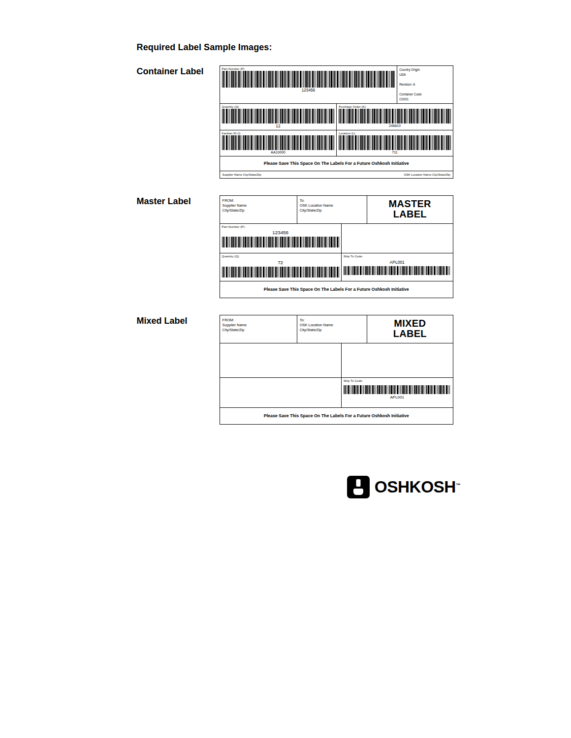Required Label Sample Images:
Container Label
Part Number (P)
123456
Country Origin:
USA
Revision: A
Container Code:
C0001
Quantity (Q)
12
Purchase Order (K)
246810
Kanban ID (I)
AA10000
Location (L)
711
Please Save This Space On The Labels For a Future Oshkosh Initiative
Supplier Name City/State/Zip OSK Location Name City/State/Zip
Master Label
FROM:
Supplier Name
City/State/Zip
To:
OSK Location Name
City/State/Zip
MASTER
LABEL
Part Number (P):
123456
Quantity (Q):
72
Ship To Code:
APL001
Please Save This Space On The Labels For a Future Oshkosh Initiative
Mixed Label
FROM:
Supplier Name
City/State/Zip
To:
OSK Location Name
City/State/Zip
MIXED
LABEL
Ship To Code:
APL001
Please Save This Space On The Labels For a Future Oshkosh Initiative
OSHKOSH™